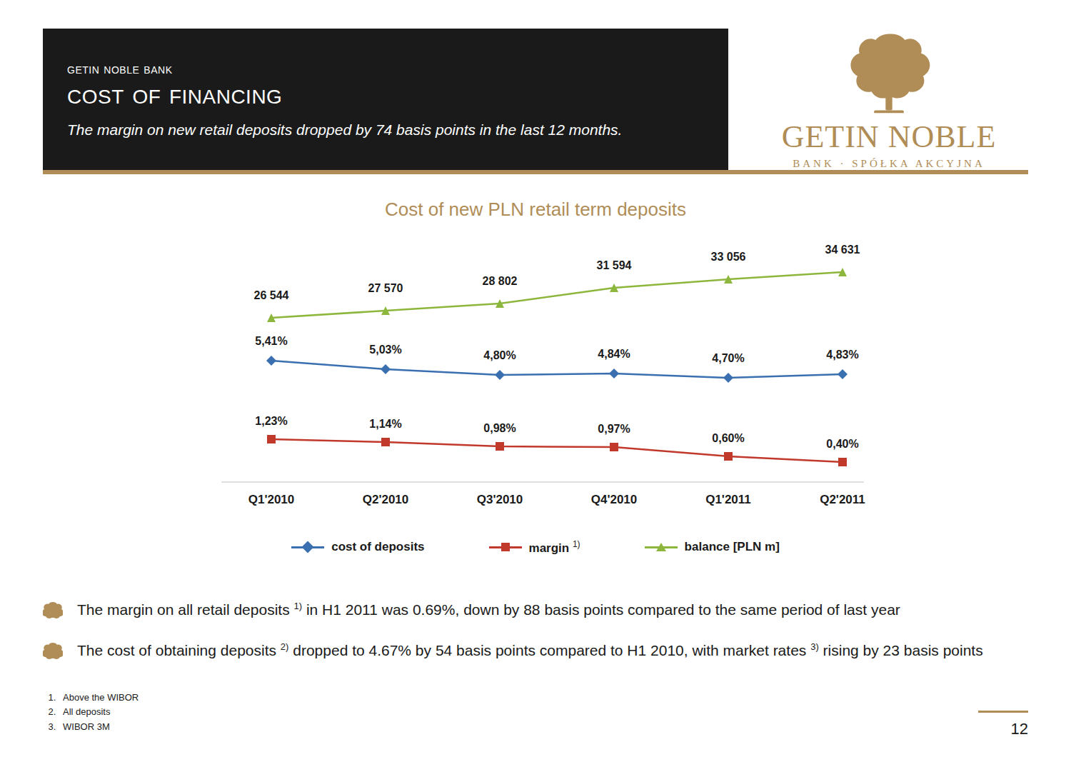Getin Noble Bank
Cost Of Financing
The margin on new retail deposits dropped by 74 basis points in the last 12 months.
GETIN NOBLE
BANK · SPÓŁKA AKCYJNA
Cost of new PLN retail term deposits
26 544 27 570 28 802 31 594 33 056 34 631 5,41% 5,03% 4,80% 4,84% 4,70% 4,83% 1,23% 1,14% 0,98% 0,97% 0,60% 0,40% Q1'2010 Q2'2010 Q3'2010 Q4'2010 Q1'2011 Q2'2011
cost of deposits
margin 1)
balance [PLN m]
The margin on all retail deposits 1) in H1 2011 was 0.69%, down by 88 basis points compared to the same period of last year
The cost of obtaining deposits 2) dropped to 4.67% by 54 basis points compared to H1 2010, with market rates 3) rising by 23 basis points
Above the WIBOR
All deposits
WIBOR 3M
12